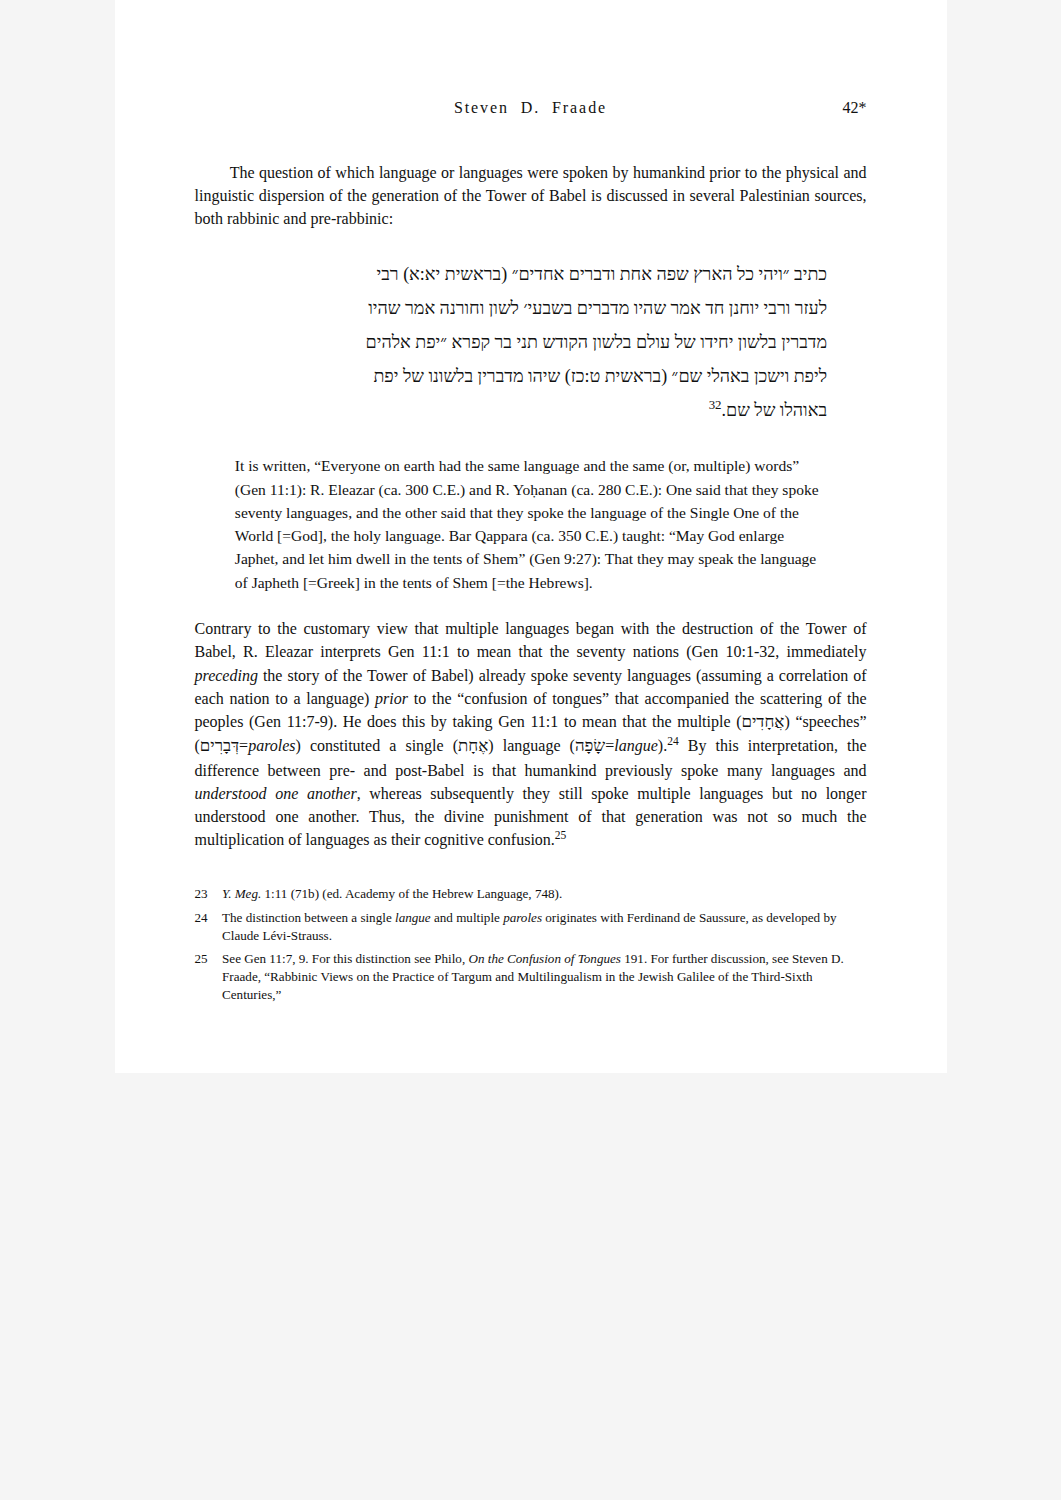Steven D. Fraade 42*
The question of which language or languages were spoken by humankind prior to the physical and linguistic dispersion of the generation of the Tower of Babel is discussed in several Palestinian sources, both rabbinic and pre-rabbinic:
כתיב ״ויהי כל הארץ שפה אחת ודברים אחדים״ (בראשית יא:א) רבי
לעזר ורבי יוחנן חד אמר שהיו מדברים בשבעי׳ לשון וחורנה אמר שהיו
מדברין בלשון יחידו של עולם בלשון הקודש תני בר קפרא ״יפת אלהים
ליפת וישכן באהלי שם״ (בראשית ט:כז) שיהו מדברין בלשונו של יפת
באוהלו של שם.23
It is written, “Everyone on earth had the same language and the same (or, multiple) words” (Gen 11:1): R. Eleazar (ca. 300 C.E.) and R. Yoḥanan (ca. 280 C.E.): One said that they spoke seventy languages, and the other said that they spoke the language of the Single One of the World [=God], the holy language. Bar Qappara (ca. 350 C.E.) taught: “May God enlarge Japhet, and let him dwell in the tents of Shem” (Gen 9:27): That they may speak the language of Japheth [=Greek] in the tents of Shem [=the Hebrews].
Contrary to the customary view that multiple languages began with the destruction of the Tower of Babel, R. Eleazar interprets Gen 11:1 to mean that the seventy nations (Gen 10:1-32, immediately preceding the story of the Tower of Babel) already spoke seventy languages (assuming a correlation of each nation to a language) prior to the “confusion of tongues” that accompanied the scattering of the peoples (Gen 11:7-9). He does this by taking Gen 11:1 to mean that the multiple (אֲחָדִים) “speeches” (דְּבָרִים=paroles) constituted a single (אֶחָת) language (שָׂפָה=langue).24 By this interpretation, the difference between pre- and post-Babel is that humankind previously spoke many languages and understood one another, whereas subsequently they still spoke multiple languages but no longer understood one another. Thus, the divine punishment of that generation was not so much the multiplication of languages as their cognitive confusion.25
23 Y. Meg. 1:11 (71b) (ed. Academy of the Hebrew Language, 748).
24 The distinction between a single langue and multiple paroles originates with Ferdinand de Saussure, as developed by Claude Lévi-Strauss.
25 See Gen 11:7, 9. For this distinction see Philo, On the Confusion of Tongues 191. For further discussion, see Steven D. Fraade, “Rabbinic Views on the Practice of Targum and Multilingualism in the Jewish Galilee of the Third-Sixth Centuries,”